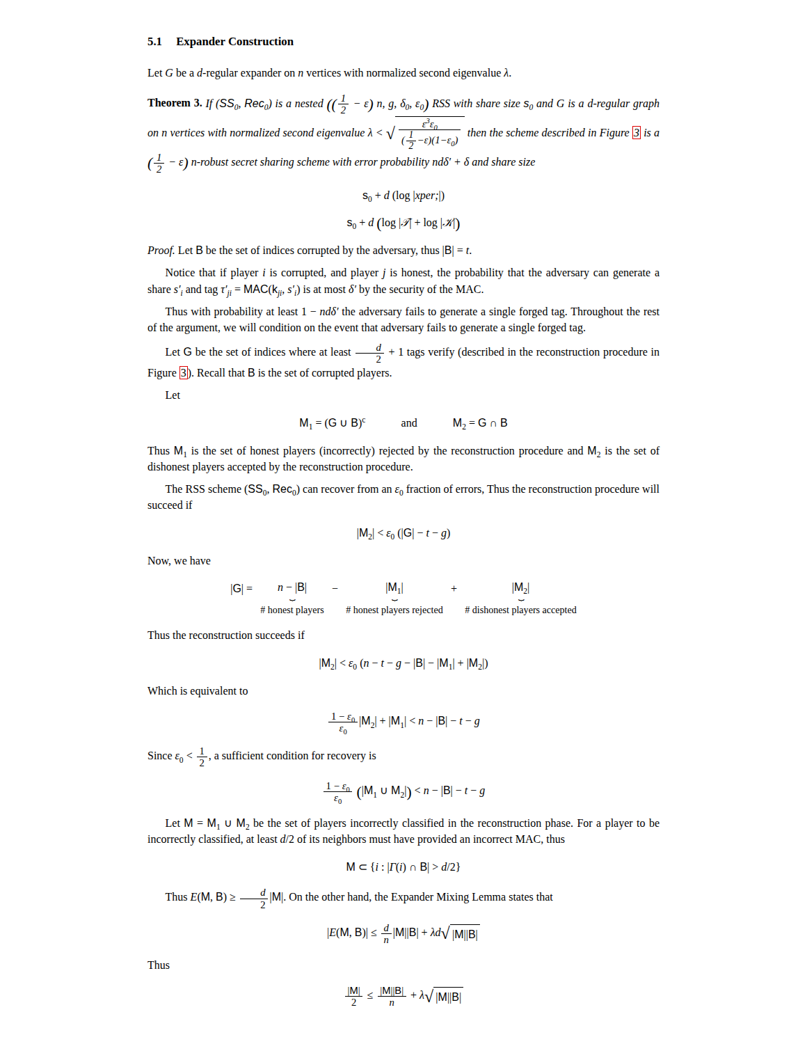5.1 Expander Construction
Let G be a d-regular expander on n vertices with normalized second eigenvalue λ.
Theorem 3. If (SS0, Rec0) is a nested ((12 − ε) n, g, δ0, ε0) RSS with share size s0 and G is a d-regular graph on n vertices with normalized second eigenvalue λ < √ε3ε0(12−ε)(1−ε0) then the scheme described in Figure 3 is a (12 − ε) n-robust secret sharing scheme with error probability ndδ′ + δ and share size
s0 + d (log |xper;|)
s0 + d (log |𝒯| + log |𝒦|)
Proof. Let B be the set of indices corrupted by the adversary, thus |B| = t.
Notice that if player i is corrupted, and player j is honest, the probability that the adversary can generate a share s′i and tag τ′ji = MAC(kji, s′i) is at most δ′ by the security of the MAC.
Thus with probability at least 1 − ndδ′ the adversary fails to generate a single forged tag. Throughout the rest of the argument, we will condition on the event that adversary fails to generate a single forged tag.
Let G be the set of indices where at least d 2 + 1 tags verify (described in the reconstruction procedure in Figure 3). Recall that B is the set of corrupted players.
Let
M1 = (G ∪ B)c and M2 = G ∩ B
Thus M1 is the set of honest players (incorrectly) rejected by the reconstruction procedure and M2 is the set of dishonest players accepted by the reconstruction procedure.
The RSS scheme (SS0, Rec0) can recover from an ε0 fraction of errors, Thus the reconstruction procedure will succeed if
|M2| < ε0 (|G| − t − g)
Now, we have
| / G / = | n − / B / ⏟ # honest players | − | / M 1 / ⏟ # honest players rejected | + | / M 2 / ⏟ # dishonest players accepted |
Thus the reconstruction succeeds if
|M2| < ε0 (n − t − g − |B| − |M1| + |M2|)
Which is equivalent to
1 − ε0 ε0|M2| + |M1| < n − |B| − t − g
Since ε0 < 12, a sufficient condition for recovery is
1 − ε0 ε0 (|M1 ∪ M2|) < n − |B| − t − g
Let M = M1 ∪ M2 be the set of players incorrectly classified in the reconstruction phase. For a player to be incorrectly classified, at least d/2 of its neighbors must have provided an incorrect MAC, thus
M ⊂ {i : |Γ(i) ∩ B| > d/2}
Thus E(M, B) ≥ d 2|M|. On the other hand, the Expander Mixing Lemma states that
|E(M, B)| ≤ dn|M||B| + λd√|M||B|
Thus
|M|2 ≤ |M||B|n + λ√|M||B|